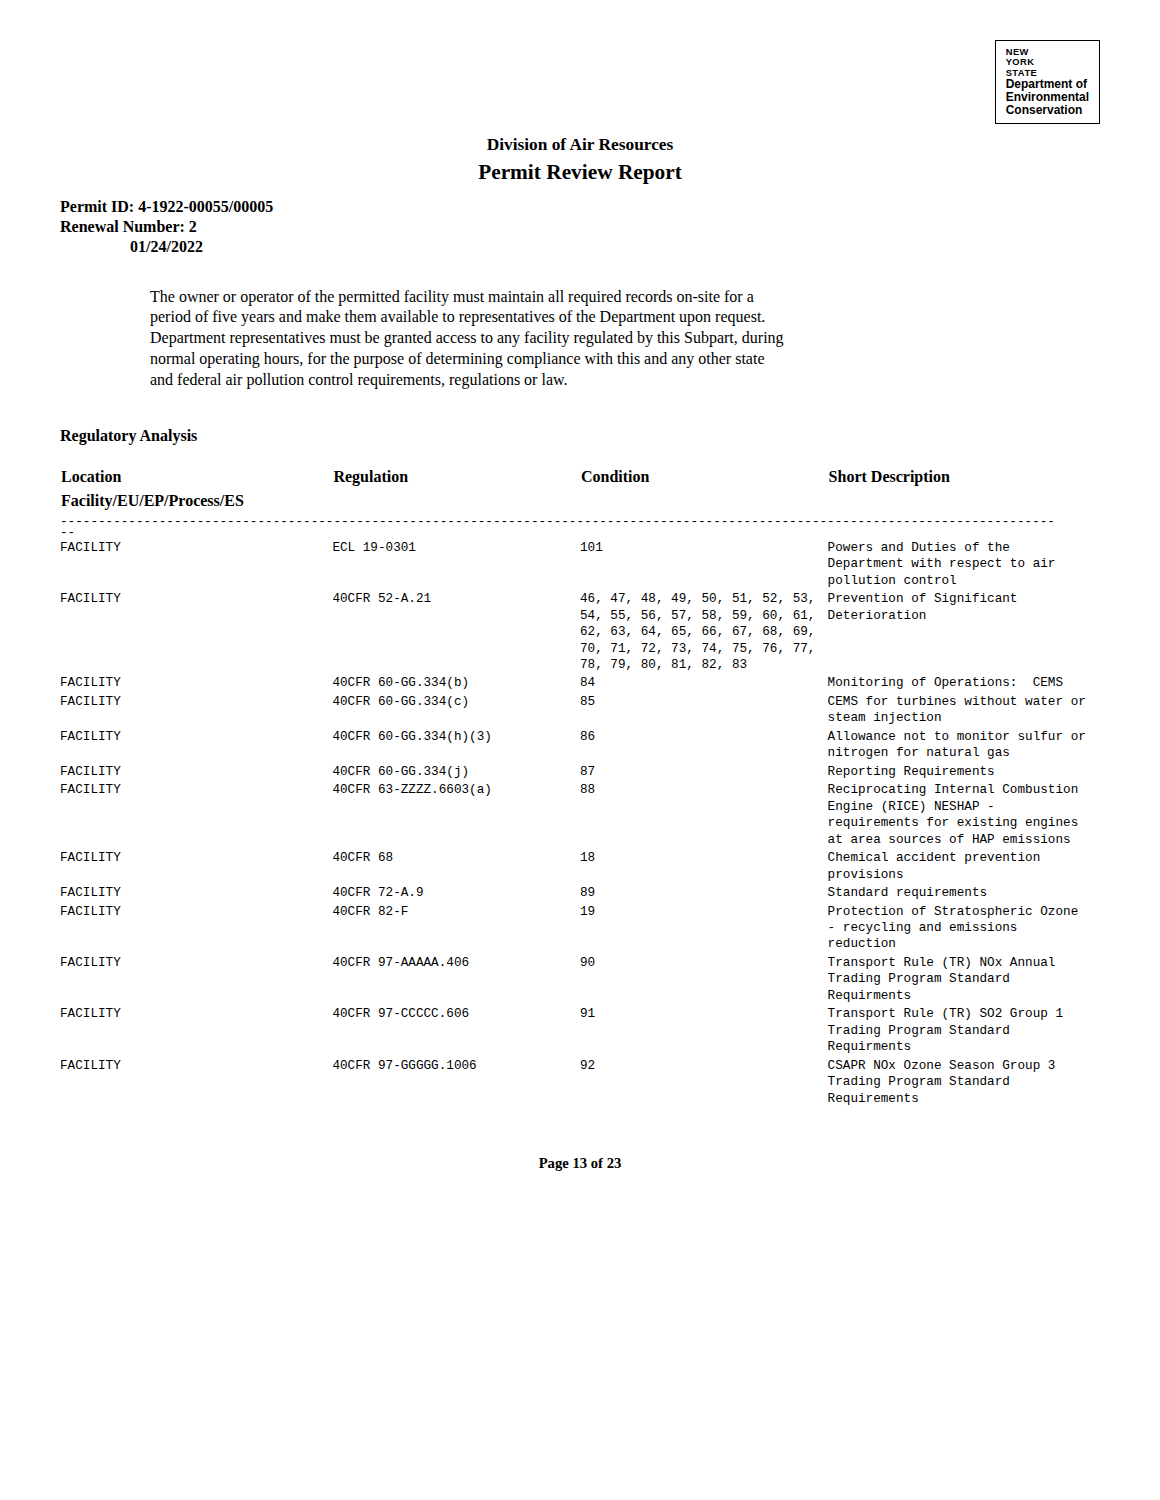NEW
YORK
STATE
Department of
Environmental
Conservation
Division of Air Resources
Permit Review Report
Permit ID: 4-1922-00055/00005
Renewal Number: 2
01/24/2022
The owner or operator of the permitted facility must maintain all required records on-site for a period of five years and make them available to representatives of the Department upon request. Department representatives must be granted access to any facility regulated by this Subpart, during normal operating hours, for the purpose of determining compliance with this and any other state and federal air pollution control requirements, regulations or law.
Regulatory Analysis
| Location | Regulation | Condition | Short Description |
| --- | --- | --- | --- |
| Facility/EU/EP/Process/ES |
| ----------------------------------------------------------------------------------------------------------------------------------- -- |
| FACILITY | ECL 19-0301 | 101 | Powers and Duties of the Department with respect to air pollution control |
| FACILITY | 40CFR 52-A.21 | 46, 47, 48, 49, 50, 51, 52, 53, 54, 55, 56, 57, 58, 59, 60, 61, 62, 63, 64, 65, 66, 67, 68, 69, 70, 71, 72, 73, 74, 75, 76, 77, 78, 79, 80, 81, 82, 83 | Prevention of Significant Deterioration |
| FACILITY | 40CFR 60-GG.334(b) | 84 | Monitoring of Operations: CEMS |
| FACILITY | 40CFR 60-GG.334(c) | 85 | CEMS for turbines without water or steam injection |
| FACILITY | 40CFR 60-GG.334(h)(3) | 86 | Allowance not to monitor sulfur or nitrogen for natural gas |
| FACILITY | 40CFR 60-GG.334(j) | 87 | Reporting Requirements |
| FACILITY | 40CFR 63-ZZZZ.6603(a) | 88 | Reciprocating Internal Combustion Engine (RICE) NESHAP - requirements for existing engines at area sources of HAP emissions |
| FACILITY | 40CFR 68 | 18 | Chemical accident prevention provisions |
| FACILITY | 40CFR 72-A.9 | 89 | Standard requirements |
| FACILITY | 40CFR 82-F | 19 | Protection of Stratospheric Ozone - recycling and emissions reduction |
| FACILITY | 40CFR 97-AAAAA.406 | 90 | Transport Rule (TR) NOx Annual Trading Program Standard Requirments |
| FACILITY | 40CFR 97-CCCCC.606 | 91 | Transport Rule (TR) SO2 Group 1 Trading Program Standard Requirments |
| FACILITY | 40CFR 97-GGGGG.1006 | 92 | CSAPR NOx Ozone Season Group 3 Trading Program Standard Requirements |
Page 13 of 23